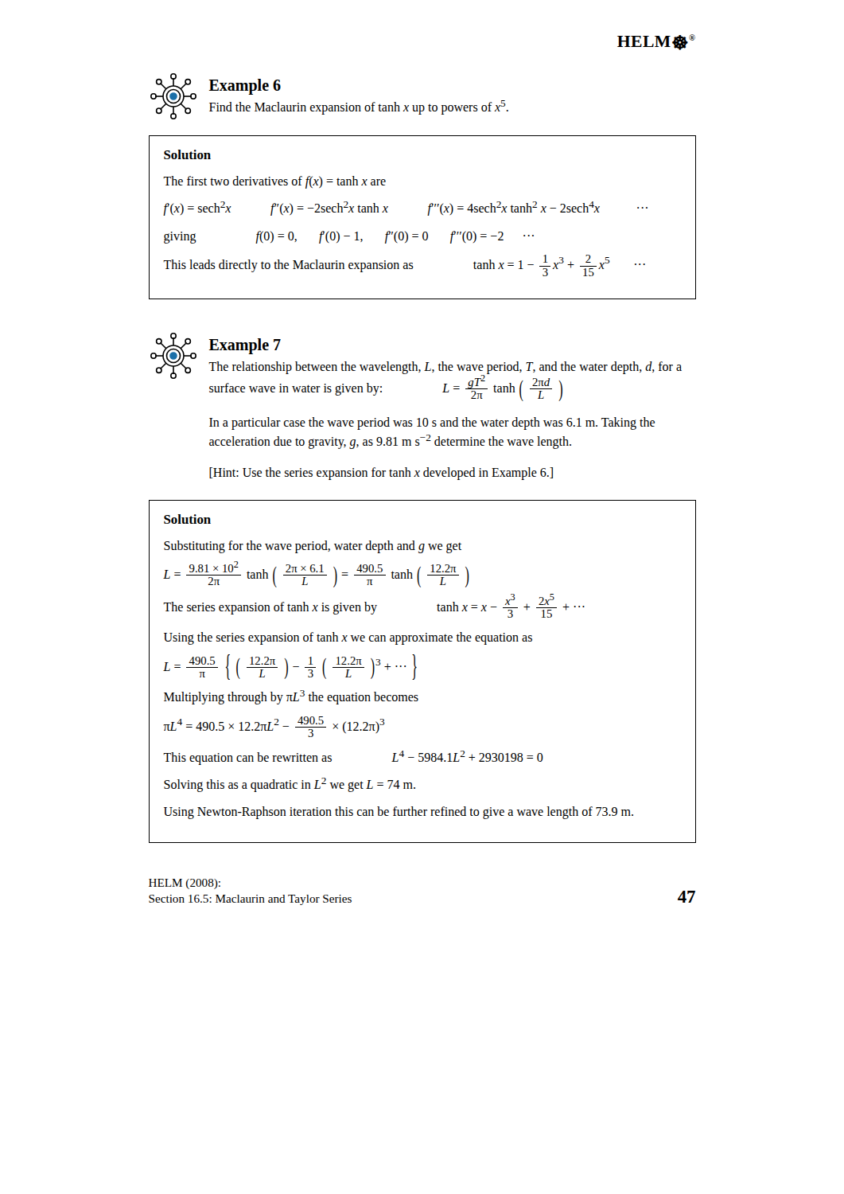HELM☸®
Example 6
Find the Maclaurin expansion of tanh x up to powers of x5.
Solution
The first two derivatives of f(x) = tanh x are
f′(x) = sech2x f″(x) = −2sech2x tanh x f′′′(x) = 4sech2x tanh2 x − 2sech4x ···
giving f(0) = 0, f′(0) − 1, f″(0) = 0 f′′′(0) = −2 ···
This leads directly to the Maclaurin expansion as tanh x = 1 − 13 x3 + 215 x5 ···
Example 7
The relationship between the wavelength, L, the wave period, T, and the water depth, d, for a surface wave in water is given by: L = gT22π tanh ( 2πd L )
In a particular case the wave period was 10 s and the water depth was 6.1 m. Taking the acceleration due to gravity, g, as 9.81 m s−2 determine the wave length.
[Hint: Use the series expansion for tanh x developed in Example 6.]
Solution
Substituting for the wave period, water depth and g we get
L = 9.81 × 1022π tanh ( 2π × 6.1 L ) = 490.5 π tanh ( 12.2π L )
The series expansion of tanh x is given by tanh x = x − x33 + 2x515 + ···
Using the series expansion of tanh x we can approximate the equation as
L = 490.5 π { ( 12.2π L ) − 13 ( 12.2π L )3 + ··· }
Multiplying through by πL3 the equation becomes
πL4 = 490.5 × 12.2πL2 − 490.53 × (12.2π)3
This equation can be rewritten as L4 − 5984.1L2 + 2930198 = 0
Solving this as a quadratic in L2 we get L = 74 m.
Using Newton-Raphson iteration this can be further refined to give a wave length of 73.9 m.
HELM (2008):
Section 16.5: Maclaurin and Taylor Series
47